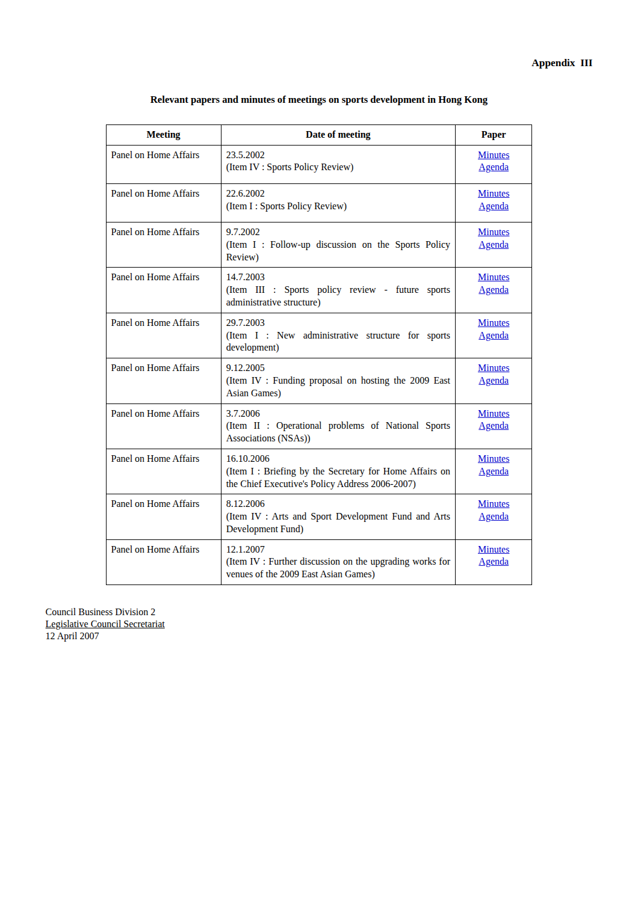Appendix III
Relevant papers and minutes of meetings on sports development in Hong Kong
| Meeting | Date of meeting | Paper |
| --- | --- | --- |
| Panel on Home Affairs | 23.5.2002 (Item IV : Sports Policy Review) | Minutes Agenda |
| Panel on Home Affairs | 22.6.2002 (Item I : Sports Policy Review) | Minutes Agenda |
| Panel on Home Affairs | 9.7.2002 (Item I : Follow-up discussion on the Sports Policy Review) | Minutes Agenda |
| Panel on Home Affairs | 14.7.2003 (Item III : Sports policy review - future sports administrative structure) | Minutes Agenda |
| Panel on Home Affairs | 29.7.2003 (Item I : New administrative structure for sports development) | Minutes Agenda |
| Panel on Home Affairs | 9.12.2005 (Item IV : Funding proposal on hosting the 2009 East Asian Games) | Minutes Agenda |
| Panel on Home Affairs | 3.7.2006 (Item II : Operational problems of National Sports Associations (NSAs)) | Minutes Agenda |
| Panel on Home Affairs | 16.10.2006 (Item I : Briefing by the Secretary for Home Affairs on the Chief Executive's Policy Address 2006-2007) | Minutes Agenda |
| Panel on Home Affairs | 8.12.2006 (Item IV : Arts and Sport Development Fund and Arts Development Fund) | Minutes Agenda |
| Panel on Home Affairs | 12.1.2007 (Item IV : Further discussion on the upgrading works for venues of the 2009 East Asian Games) | Minutes Agenda |
Council Business Division 2
Legislative Council Secretariat
12 April 2007